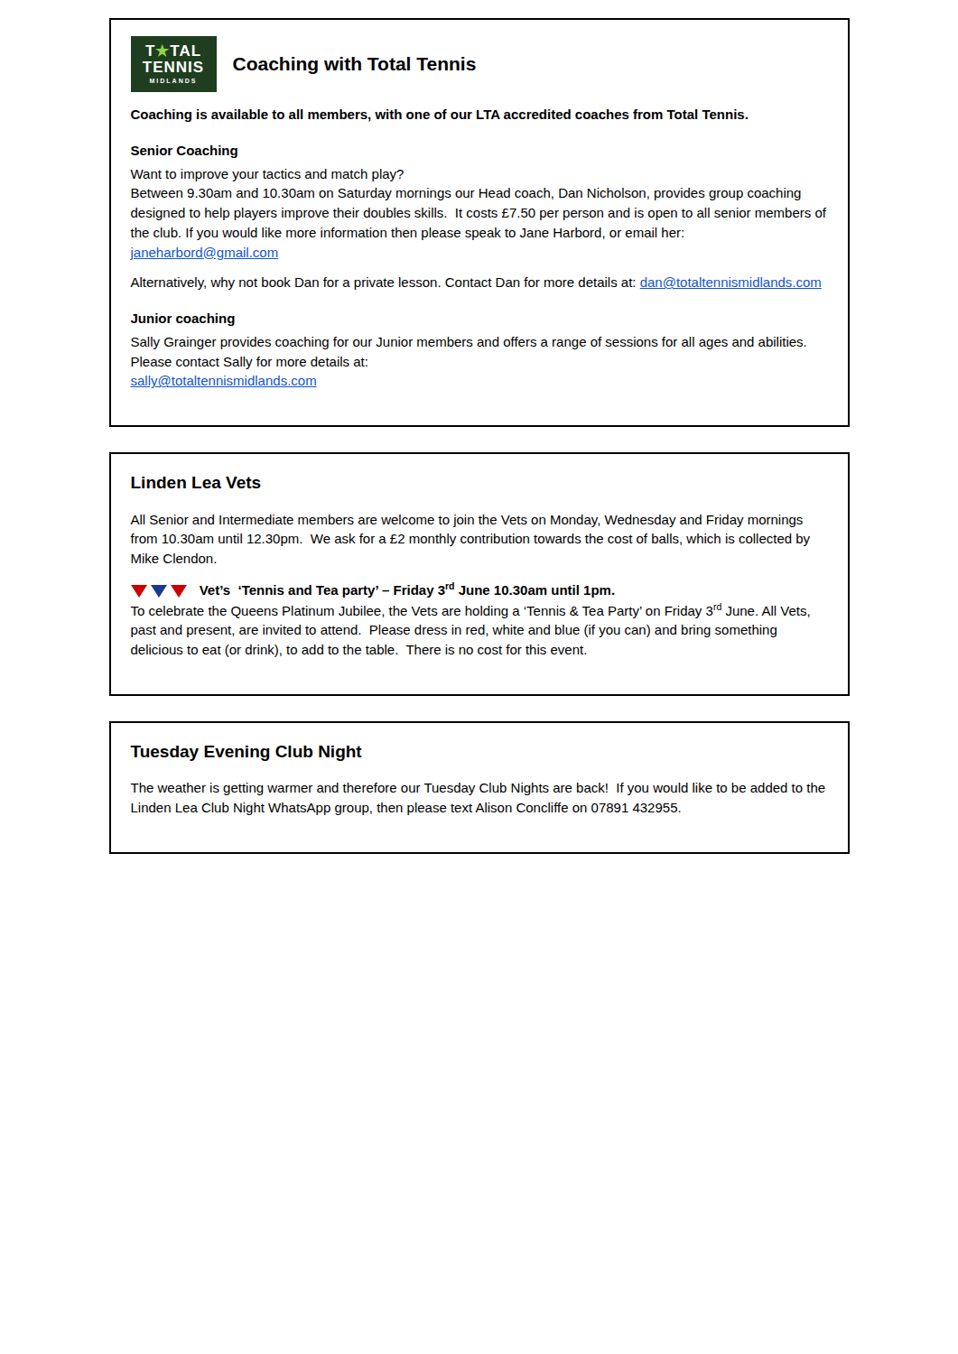T★TAL TENNIS MIDLANDS
Coaching with Total Tennis
Coaching is available to all members, with one of our LTA accredited coaches from Total Tennis.
Senior Coaching
Want to improve your tactics and match play?
Between 9.30am and 10.30am on Saturday mornings our Head coach, Dan Nicholson, provides group coaching designed to help players improve their doubles skills. It costs £7.50 per person and is open to all senior members of the club. If you would like more information then please speak to Jane Harbord, or email her: janeharbord@gmail.com
Alternatively, why not book Dan for a private lesson. Contact Dan for more details at: dan@totaltennismidlands.com
Junior coaching
Sally Grainger provides coaching for our Junior members and offers a range of sessions for all ages and abilities. Please contact Sally for more details at:
sally@totaltennismidlands.com
Linden Lea Vets
All Senior and Intermediate members are welcome to join the Vets on Monday, Wednesday and Friday mornings from 10.30am until 12.30pm. We ask for a £2 monthly contribution towards the cost of balls, which is collected by Mike Clendon.
Vet’s ‘Tennis and Tea party’ – Friday 3rd June 10.30am until 1pm.
To celebrate the Queens Platinum Jubilee, the Vets are holding a ‘Tennis & Tea Party’ on Friday 3rd June. All Vets, past and present, are invited to attend. Please dress in red, white and blue (if you can) and bring something delicious to eat (or drink), to add to the table. There is no cost for this event.
Tuesday Evening Club Night
The weather is getting warmer and therefore our Tuesday Club Nights are back! If you would like to be added to the Linden Lea Club Night WhatsApp group, then please text Alison Concliffe on 07891 432955.